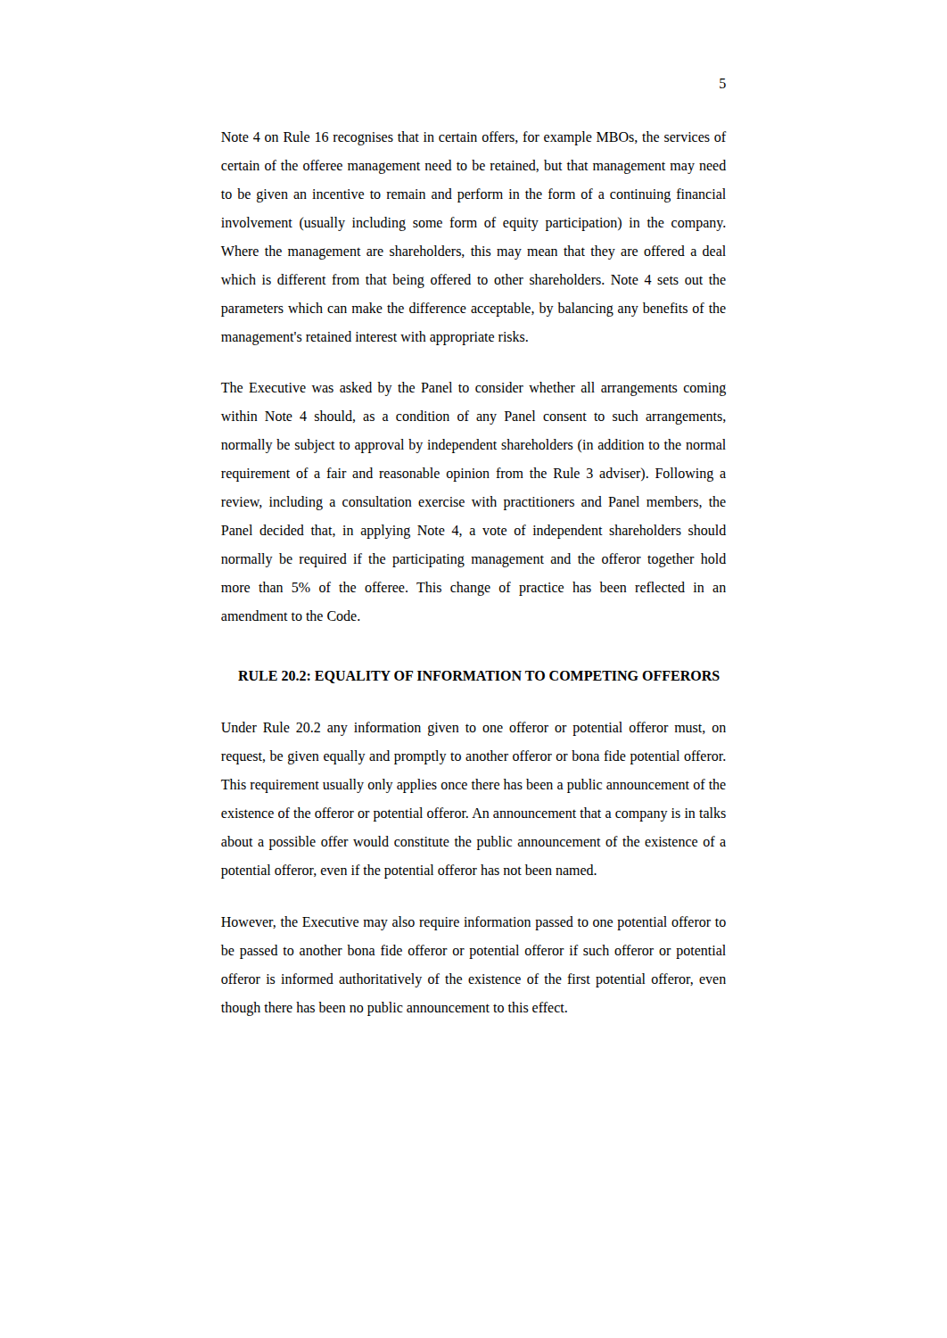5
Note 4 on Rule 16 recognises that in certain offers, for example MBOs, the services of certain of the offeree management need to be retained, but that management may need to be given an incentive to remain and perform in the form of a continuing financial involvement (usually including some form of equity participation) in the company. Where the management are shareholders, this may mean that they are offered a deal which is different from that being offered to other shareholders. Note 4 sets out the parameters which can make the difference acceptable, by balancing any benefits of the management's retained interest with appropriate risks.
The Executive was asked by the Panel to consider whether all arrangements coming within Note 4 should, as a condition of any Panel consent to such arrangements, normally be subject to approval by independent shareholders (in addition to the normal requirement of a fair and reasonable opinion from the Rule 3 adviser). Following a review, including a consultation exercise with practitioners and Panel members, the Panel decided that, in applying Note 4, a vote of independent shareholders should normally be required if the participating management and the offeror together hold more than 5% of the offeree. This change of practice has been reflected in an amendment to the Code.
RULE 20.2: EQUALITY OF INFORMATION TO COMPETING OFFERORS
Under Rule 20.2 any information given to one offeror or potential offeror must, on request, be given equally and promptly to another offeror or bona fide potential offeror. This requirement usually only applies once there has been a public announcement of the existence of the offeror or potential offeror. An announcement that a company is in talks about a possible offer would constitute the public announcement of the existence of a potential offeror, even if the potential offeror has not been named.
However, the Executive may also require information passed to one potential offeror to be passed to another bona fide offeror or potential offeror if such offeror or potential offeror is informed authoritatively of the existence of the first potential offeror, even though there has been no public announcement to this effect.